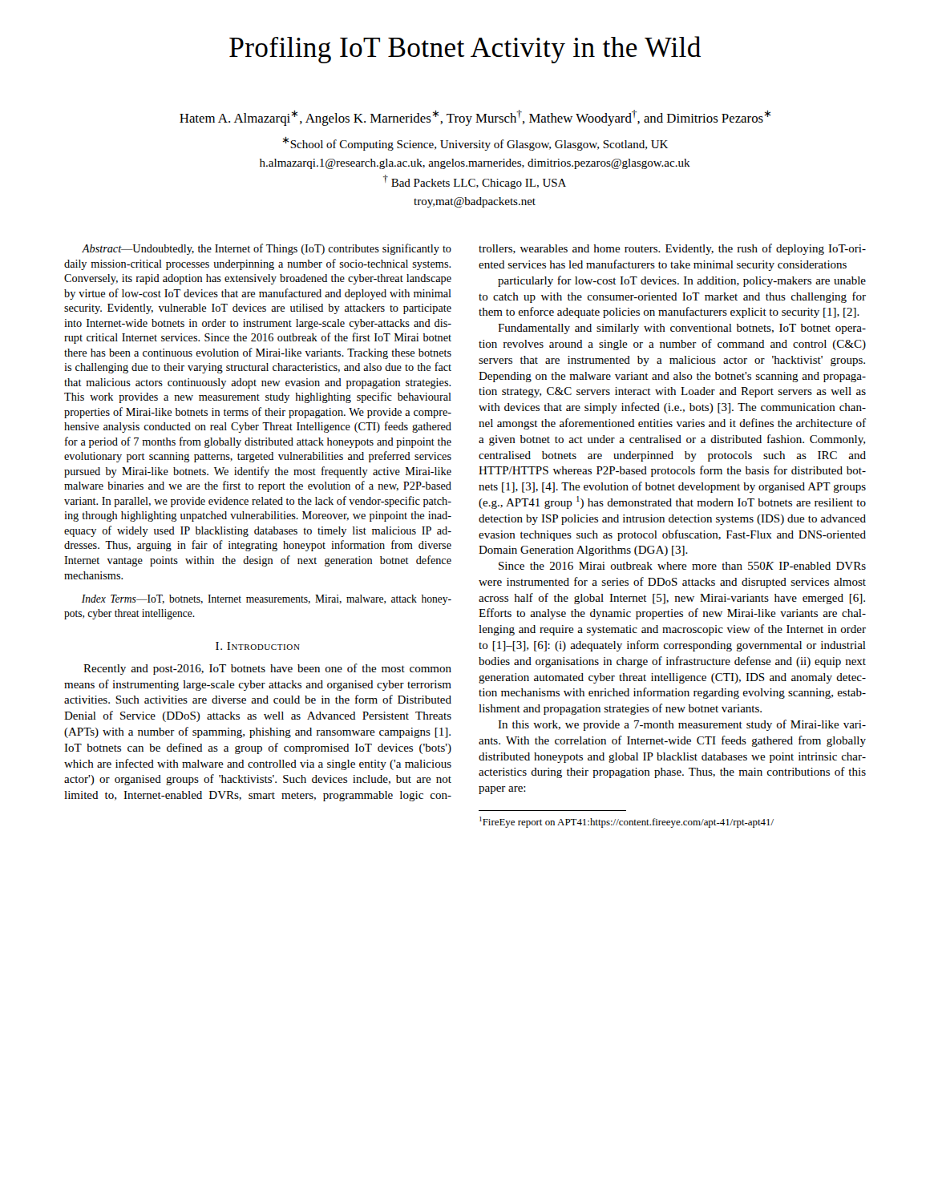Profiling IoT Botnet Activity in the Wild
Hatem A. Almazarqi∗, Angelos K. Marnerides∗, Troy Mursch†, Mathew Woodyard†, and Dimitrios Pezaros∗
∗School of Computing Science, University of Glasgow, Glasgow, Scotland, UK
h.almazarqi.1@research.gla.ac.uk, angelos.marnerides, dimitrios.pezaros@glasgow.ac.uk
† Bad Packets LLC, Chicago IL, USA
troy,mat@badpackets.net
Abstract—Undoubtedly, the Internet of Things (IoT) contributes significantly to daily mission-critical processes underpinning a number of socio-technical systems. Conversely, its rapid adoption has extensively broadened the cyber-threat landscape by virtue of low-cost IoT devices that are manufactured and deployed with minimal security. Evidently, vulnerable IoT devices are utilised by attackers to participate into Internet-wide botnets in order to instrument large-scale cyber-attacks and disrupt critical Internet services. Since the 2016 outbreak of the first IoT Mirai botnet there has been a continuous evolution of Mirai-like variants. Tracking these botnets is challenging due to their varying structural characteristics, and also due to the fact that malicious actors continuously adopt new evasion and propagation strategies. This work provides a new measurement study highlighting specific behavioural properties of Mirai-like botnets in terms of their propagation. We provide a comprehensive analysis conducted on real Cyber Threat Intelligence (CTI) feeds gathered for a period of 7 months from globally distributed attack honeypots and pinpoint the evolutionary port scanning patterns, targeted vulnerabilities and preferred services pursued by Mirai-like botnets. We identify the most frequently active Mirai-like malware binaries and we are the first to report the evolution of a new, P2P-based variant. In parallel, we provide evidence related to the lack of vendor-specific patching through highlighting unpatched vulnerabilities. Moreover, we pinpoint the inadequacy of widely used IP blacklisting databases to timely list malicious IP addresses. Thus, arguing in fair of integrating honeypot information from diverse Internet vantage points within the design of next generation botnet defence mechanisms.
Index Terms—IoT, botnets, Internet measurements, Mirai, malware, attack honeypots, cyber threat intelligence.
I. Introduction
Recently and post-2016, IoT botnets have been one of the most common means of instrumenting large-scale cyber attacks and organised cyber terrorism activities. Such activities are diverse and could be in the form of Distributed Denial of Service (DDoS) attacks as well as Advanced Persistent Threats (APTs) with a number of spamming, phishing and ransomware campaigns [1]. IoT botnets can be defined as a group of compromised IoT devices ('bots') which are infected with malware and controlled via a single entity ('a malicious actor') or organised groups of 'hacktivists'. Such devices include, but are not limited to, Internet-enabled DVRs, smart meters, programmable logic controllers, wearables and home routers. Evidently, the rush of deploying IoT-oriented services has led manufacturers to take minimal security considerations
particularly for low-cost IoT devices. In addition, policy-makers are unable to catch up with the consumer-oriented IoT market and thus challenging for them to enforce adequate policies on manufacturers explicit to security [1], [2].
Fundamentally and similarly with conventional botnets, IoT botnet operation revolves around a single or a number of command and control (C&C) servers that are instrumented by a malicious actor or 'hacktivist' groups. Depending on the malware variant and also the botnet's scanning and propagation strategy, C&C servers interact with Loader and Report servers as well as with devices that are simply infected (i.e., bots) [3]. The communication channel amongst the aforementioned entities varies and it defines the architecture of a given botnet to act under a centralised or a distributed fashion. Commonly, centralised botnets are underpinned by protocols such as IRC and HTTP/HTTPS whereas P2P-based protocols form the basis for distributed botnets [1], [3], [4]. The evolution of botnet development by organised APT groups (e.g., APT41 group 1) has demonstrated that modern IoT botnets are resilient to detection by ISP policies and intrusion detection systems (IDS) due to advanced evasion techniques such as protocol obfuscation, Fast-Flux and DNS-oriented Domain Generation Algorithms (DGA) [3].
Since the 2016 Mirai outbreak where more than 550K IP-enabled DVRs were instrumented for a series of DDoS attacks and disrupted services almost across half of the global Internet [5], new Mirai-variants have emerged [6]. Efforts to analyse the dynamic properties of new Mirai-like variants are challenging and require a systematic and macroscopic view of the Internet in order to [1]–[3], [6]: (i) adequately inform corresponding governmental or industrial bodies and organisations in charge of infrastructure defense and (ii) equip next generation automated cyber threat intelligence (CTI), IDS and anomaly detection mechanisms with enriched information regarding evolving scanning, establishment and propagation strategies of new botnet variants.
In this work, we provide a 7-month measurement study of Mirai-like variants. With the correlation of Internet-wide CTI feeds gathered from globally distributed honeypots and global IP blacklist databases we point intrinsic characteristics during their propagation phase. Thus, the main contributions of this paper are:
1FireEye report on APT41:https://content.fireeye.com/apt-41/rpt-apt41/